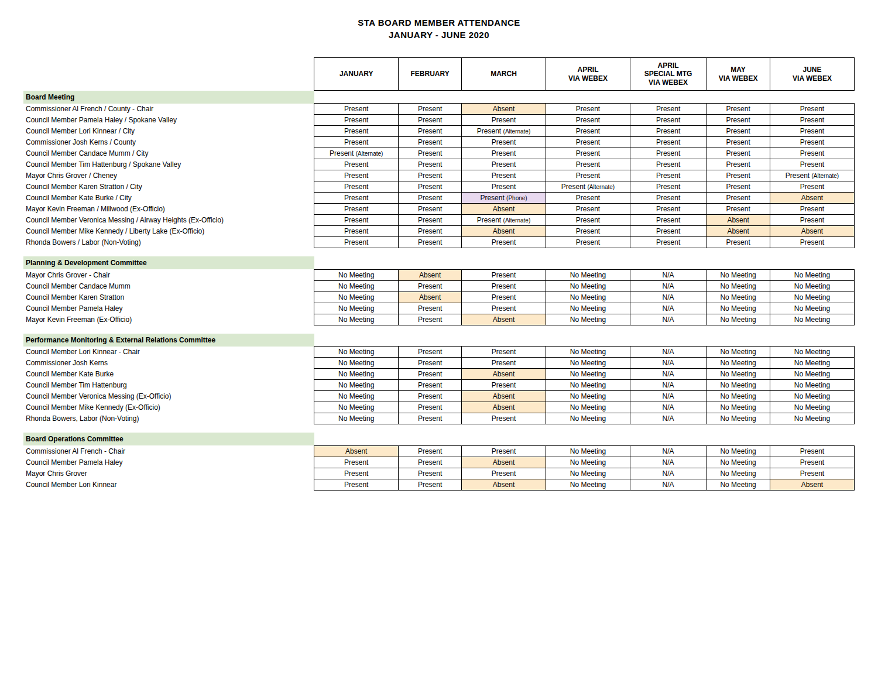STA BOARD MEMBER ATTENDANCE
JANUARY - JUNE 2020
| | JANUARY | FEBRUARY | MARCH | APRIL VIA WEBEX | APRIL SPECIAL MTG VIA WEBEX | MAY VIA WEBEX | JUNE VIA WEBEX |
| --- | --- | --- | --- | --- | --- | --- | --- |
| Board Meeting | | | | | | | |
| Commissioner Al French / County - Chair | Present | Present | Absent | Present | Present | Present | Present |
| Council Member Pamela Haley / Spokane Valley | Present | Present | Present | Present | Present | Present | Present |
| Council Member Lori Kinnear / City | Present | Present | Present (Alternate) | Present | Present | Present | Present |
| Commissioner Josh Kerns / County | Present | Present | Present | Present | Present | Present | Present |
| Council Member Candace Mumm / City | Present (Alternate) | Present | Present | Present | Present | Present | Present |
| Council Member Tim Hattenburg / Spokane Valley | Present | Present | Present | Present | Present | Present | Present |
| Mayor Chris Grover / Cheney | Present | Present | Present | Present | Present | Present | Present (Alternate) |
| Council Member Karen Stratton / City | Present | Present | Present | Present (Alternate) | Present | Present | Present |
| Council Member Kate Burke / City | Present | Present | Present (Phone) | Present | Present | Present | Absent |
| Mayor Kevin Freeman / Millwood (Ex-Officio) | Present | Present | Absent | Present | Present | Present | Present |
| Council Member Veronica Messing / Airway Heights (Ex-Officio) | Present | Present | Present (Alternate) | Present | Present | Absent | Present |
| Council Member Mike Kennedy / Liberty Lake (Ex-Officio) | Present | Present | Absent | Present | Present | Absent | Absent |
| Rhonda Bowers / Labor (Non-Voting) | Present | Present | Present | Present | Present | Present | Present |
| Planning & Development Committee | | | | | | | |
| Mayor Chris Grover - Chair | No Meeting | Absent | Present | No Meeting | N/A | No Meeting | No Meeting |
| Council Member Candace Mumm | No Meeting | Present | Present | No Meeting | N/A | No Meeting | No Meeting |
| Council Member Karen Stratton | No Meeting | Absent | Present | No Meeting | N/A | No Meeting | No Meeting |
| Council Member Pamela Haley | No Meeting | Present | Present | No Meeting | N/A | No Meeting | No Meeting |
| Mayor Kevin Freeman (Ex-Officio) | No Meeting | Present | Absent | No Meeting | N/A | No Meeting | No Meeting |
| Performance Monitoring & External Relations Committee | | | | | | | |
| Council Member Lori Kinnear - Chair | No Meeting | Present | Present | No Meeting | N/A | No Meeting | No Meeting |
| Commissioner Josh Kerns | No Meeting | Present | Present | No Meeting | N/A | No Meeting | No Meeting |
| Council Member Kate Burke | No Meeting | Present | Absent | No Meeting | N/A | No Meeting | No Meeting |
| Council Member Tim Hattenburg | No Meeting | Present | Present | No Meeting | N/A | No Meeting | No Meeting |
| Council Member Veronica Messing (Ex-Officio) | No Meeting | Present | Absent | No Meeting | N/A | No Meeting | No Meeting |
| Council Member Mike Kennedy (Ex-Officio) | No Meeting | Present | Absent | No Meeting | N/A | No Meeting | No Meeting |
| Rhonda Bowers, Labor (Non-Voting) | No Meeting | Present | Present | No Meeting | N/A | No Meeting | No Meeting |
| Board Operations Committee | | | | | | | |
| Commissioner Al French - Chair | Absent | Present | Present | No Meeting | N/A | No Meeting | Present |
| Council Member Pamela Haley | Present | Present | Absent | No Meeting | N/A | No Meeting | Present |
| Mayor Chris Grover | Present | Present | Present | No Meeting | N/A | No Meeting | Present |
| Council Member Lori Kinnear | Present | Present | Absent | No Meeting | N/A | No Meeting | Absent |